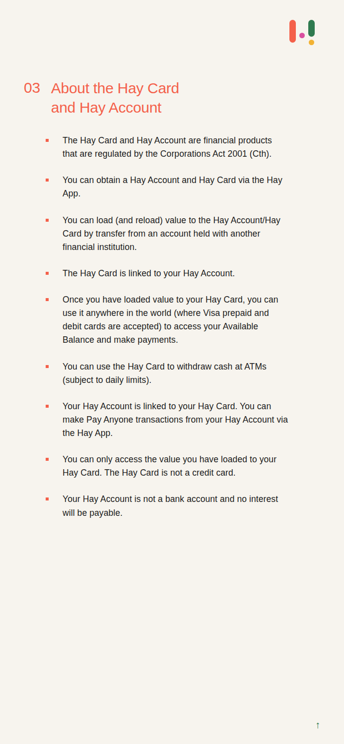03
About the Hay Card
and Hay Account
The Hay Card and Hay Account are financial products that are regulated by the Corporations Act 2001 (Cth).
You can obtain a Hay Account and Hay Card via the Hay App.
You can load (and reload) value to the Hay Account/Hay Card by transfer from an account held with another financial institution.
The Hay Card is linked to your Hay Account.
Once you have loaded value to your Hay Card, you can use it anywhere in the world (where Visa prepaid and debit cards are accepted) to access your Available Balance and make payments.
You can use the Hay Card to withdraw cash at ATMs (subject to daily limits).
Your Hay Account is linked to your Hay Card. You can make Pay Anyone transactions from your Hay Account via the Hay App.
You can only access the value you have loaded to your Hay Card. The Hay Card is not a credit card.
Your Hay Account is not a bank account and no interest will be payable.
↑